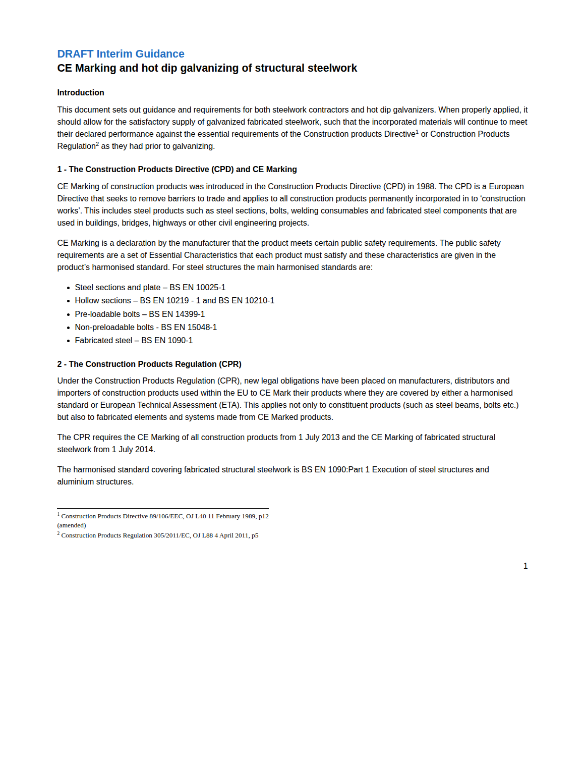DRAFT Interim Guidance CE Marking and hot dip galvanizing of structural steelwork
Introduction
This document sets out guidance and requirements for both steelwork contractors and hot dip galvanizers. When properly applied, it should allow for the satisfactory supply of galvanized fabricated steelwork, such that the incorporated materials will continue to meet their declared performance against the essential requirements of the Construction products Directive1 or Construction Products Regulation2 as they had prior to galvanizing.
1 - The Construction Products Directive (CPD) and CE Marking
CE Marking of construction products was introduced in the Construction Products Directive (CPD) in 1988. The CPD is a European Directive that seeks to remove barriers to trade and applies to all construction products permanently incorporated in to ‘construction works’. This includes steel products such as steel sections, bolts, welding consumables and fabricated steel components that are used in buildings, bridges, highways or other civil engineering projects.
CE Marking is a declaration by the manufacturer that the product meets certain public safety requirements. The public safety requirements are a set of Essential Characteristics that each product must satisfy and these characteristics are given in the product’s harmonised standard. For steel structures the main harmonised standards are:
Steel sections and plate – BS EN 10025-1
Hollow sections – BS EN 10219 - 1 and BS EN 10210-1
Pre-loadable bolts – BS EN 14399-1
Non-preloadable bolts - BS EN 15048-1
Fabricated steel – BS EN 1090-1
2 - The Construction Products Regulation (CPR)
Under the Construction Products Regulation (CPR), new legal obligations have been placed on manufacturers, distributors and importers of construction products used within the EU to CE Mark their products where they are covered by either a harmonised standard or European Technical Assessment (ETA). This applies not only to constituent products (such as steel beams, bolts etc.) but also to fabricated elements and systems made from CE Marked products.
The CPR requires the CE Marking of all construction products from 1 July 2013 and the CE Marking of fabricated structural steelwork from 1 July 2014.
The harmonised standard covering fabricated structural steelwork is BS EN 1090:Part 1 Execution of steel structures and aluminium structures.
1 Construction Products Directive 89/106/EEC, OJ L40 11 February 1989, p12 (amended)
2 Construction Products Regulation 305/2011/EC, OJ L88 4 April 2011, p5
1